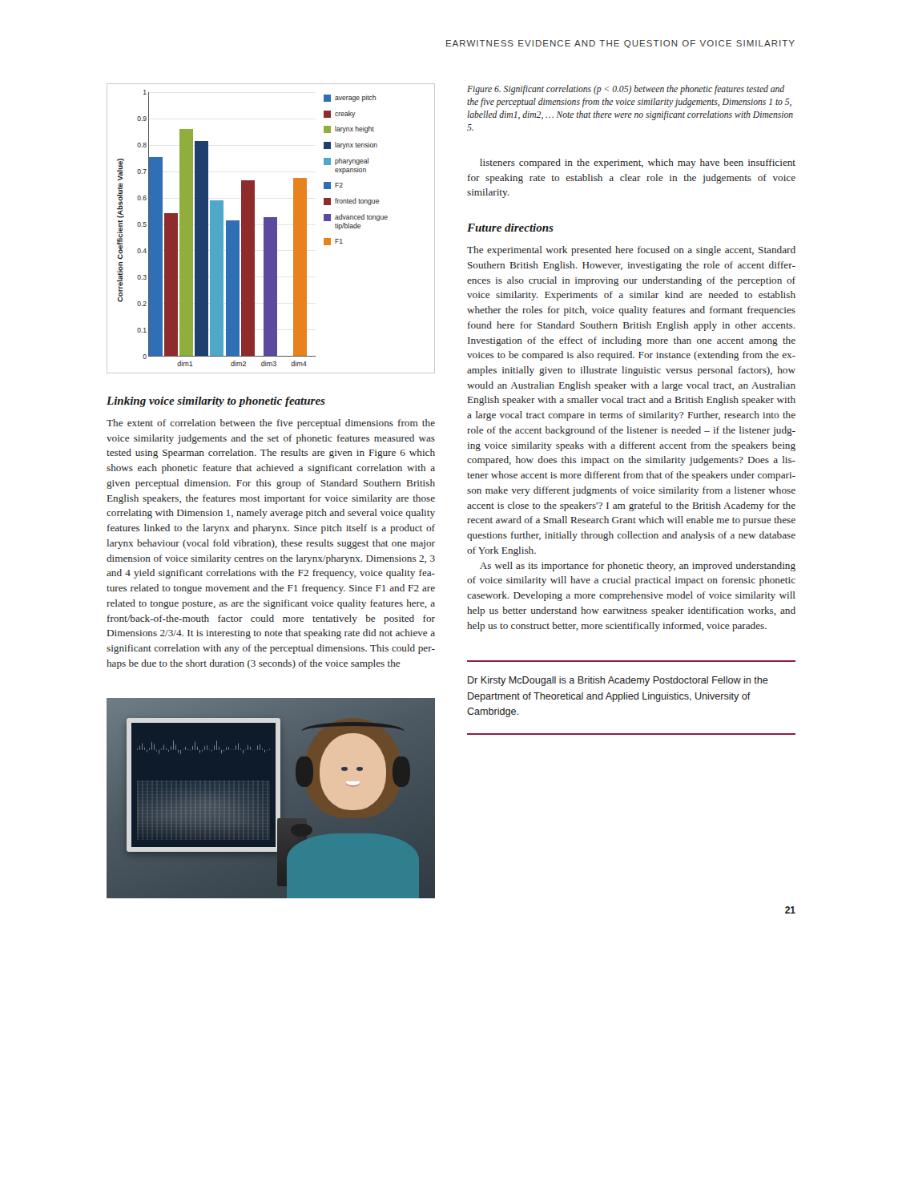EARWITNESS EVIDENCE AND THE QUESTION OF VOICE SIMILARITY
Correlation Coefficient (Absolute Value)
1 0.9 0.8 0.7 0.6 0.5 0.4 0.3 0.2 0.1 0
dim1
dim2
dim3
dim4
average pitch
creaky
larynx height
larynx tension
pharyngeal
expansion
F2
fronted tongue
advanced tongue
tip/blade
F1
Linking voice similarity to phonetic features
The extent of correlation between the five perceptual dimensions from the voice similarity judgements and the set of phonetic features measured was tested using Spearman correlation. The results are given in Figure 6 which shows each phonetic feature that achieved a significant correlation with a given perceptual dimension. For this group of Standard Southern British English speakers, the features most important for voice similarity are those correlating with Dimension 1, namely average pitch and several voice quality features linked to the larynx and pharynx. Since pitch itself is a product of larynx behaviour (vocal fold vibration), these results suggest that one major dimension of voice similarity centres on the larynx/pharynx. Dimensions 2, 3 and 4 yield significant correlations with the F2 frequency, voice quality features related to tongue movement and the F1 frequency. Since F1 and F2 are related to tongue posture, as are the significant voice quality features here, a front/back-of-the-mouth factor could more tentatively be posited for Dimensions 2/3/4. It is interesting to note that speaking rate did not achieve a significant correlation with any of the perceptual dimensions. This could perhaps be due to the short duration (3 seconds) of the voice samples the
Figure 6. Significant correlations (p < 0.05) between the phonetic features tested and the five perceptual dimensions from the voice similarity judgements, Dimensions 1 to 5, labelled dim1, dim2, … Note that there were no significant correlations with Dimension 5.
listeners compared in the experiment, which may have been insufficient for speaking rate to establish a clear role in the judgements of voice similarity.
Future directions
The experimental work presented here focused on a single accent, Standard Southern British English. However, investigating the role of accent differences is also crucial in improving our understanding of the perception of voice similarity. Experiments of a similar kind are needed to establish whether the roles for pitch, voice quality features and formant frequencies found here for Standard Southern British English apply in other accents. Investigation of the effect of including more than one accent among the voices to be compared is also required. For instance (extending from the examples initially given to illustrate linguistic versus personal factors), how would an Australian English speaker with a large vocal tract, an Australian English speaker with a smaller vocal tract and a British English speaker with a large vocal tract compare in terms of similarity? Further, research into the role of the accent background of the listener is needed – if the listener judging voice similarity speaks with a different accent from the speakers being compared, how does this impact on the similarity judgements? Does a listener whose accent is more different from that of the speakers under comparison make very different judgments of voice similarity from a listener whose accent is close to the speakers'? I am grateful to the British Academy for the recent award of a Small Research Grant which will enable me to pursue these questions further, initially through collection and analysis of a new database of York English.
As well as its importance for phonetic theory, an improved understanding of voice similarity will have a crucial practical impact on forensic phonetic casework. Developing a more comprehensive model of voice similarity will help us better understand how earwitness speaker identification works, and help us to construct better, more scientifically informed, voice parades.
Dr Kirsty McDougall is a British Academy Postdoctoral Fellow in the Department of Theoretical and Applied Linguistics, University of Cambridge.
21